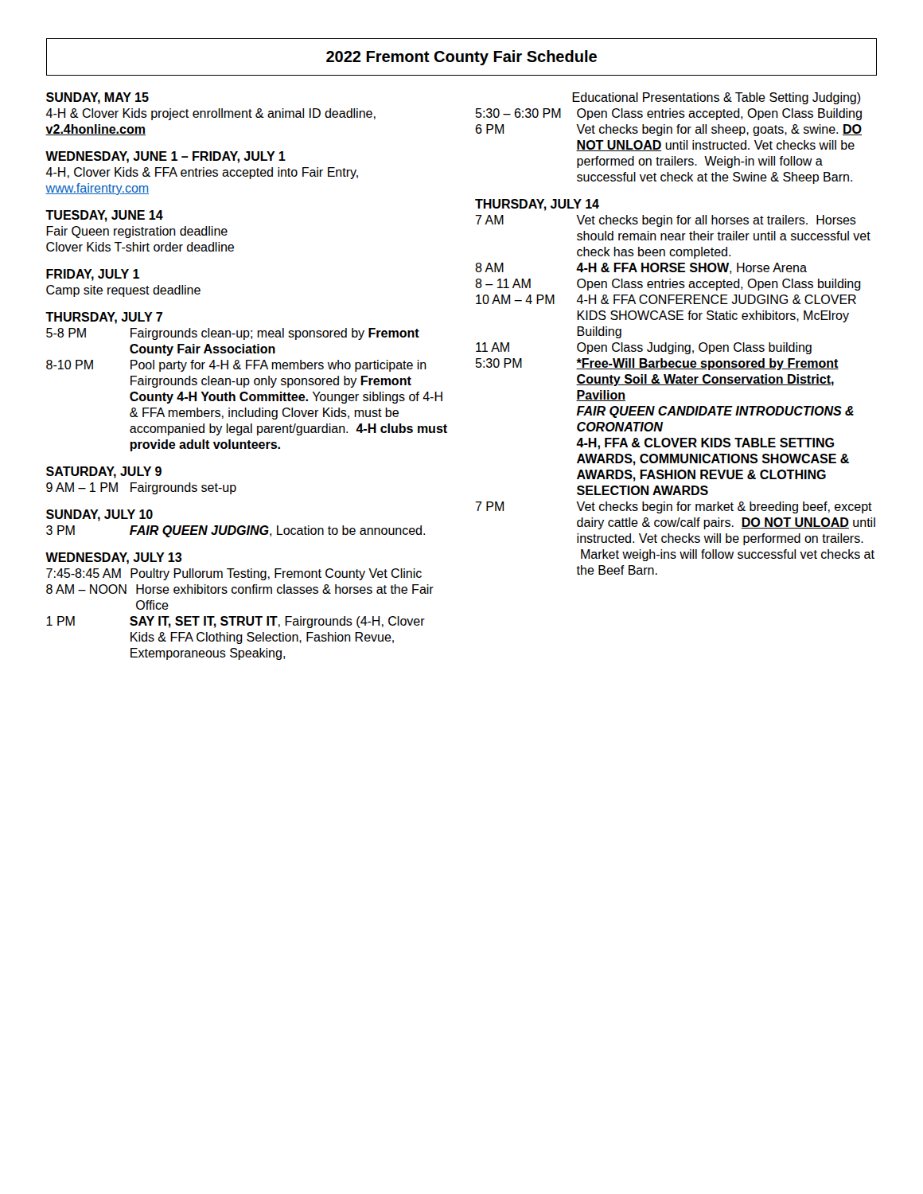2022 Fremont County Fair Schedule
Sunday, May 15
4-H & Clover Kids project enrollment & animal ID deadline, v2.4honline.com
Wednesday, June 1 – Friday, July 1
4-H, Clover Kids & FFA entries accepted into Fair Entry, www.fairentry.com
Tuesday, June 14
Fair Queen registration deadline
Clover Kids T-shirt order deadline
Friday, July 1
Camp site request deadline
Thursday, July 7
5-8 PM Fairgrounds clean-up; meal sponsored by Fremont County Fair Association
8-10 PM Pool party for 4-H & FFA members who participate in Fairgrounds clean-up only sponsored by Fremont County 4-H Youth Committee. Younger siblings of 4-H & FFA members, including Clover Kids, must be accompanied by legal parent/guardian. 4-H clubs must provide adult volunteers.
Saturday, July 9
9 AM – 1 PM Fairgrounds set-up
Sunday, July 10
3 PM FAIR QUEEN JUDGING, Location to be announced.
Wednesday, July 13
7:45-8:45 AM Poultry Pullorum Testing, Fremont County Vet Clinic
8 AM – NOON Horse exhibitors confirm classes & horses at the Fair Office
1 PM SAY IT, SET IT, STRUT IT, Fairgrounds (4-H, Clover Kids & FFA Clothing Selection, Fashion Revue, Extemporaneous Speaking,
Educational Presentations & Table Setting Judging)
5:30 – 6:30 PM Open Class entries accepted, Open Class Building
6 PM Vet checks begin for all sheep, goats, & swine. DO NOT UNLOAD until instructed. Vet checks will be performed on trailers. Weigh-in will follow a successful vet check at the Swine & Sheep Barn.
Thursday, July 14
7 AM Vet checks begin for all horses at trailers. Horses should remain near their trailer until a successful vet check has been completed.
8 AM 4-H & FFA HORSE SHOW, Horse Arena
8 – 11 AM Open Class entries accepted, Open Class building
10 AM – 4 PM 4-H & FFA CONFERENCE JUDGING & CLOVER KIDS SHOWCASE for Static exhibitors, McElroy Building
11 AM Open Class Judging, Open Class building
5:30 PM *Free-Will Barbecue sponsored by Fremont County Soil & Water Conservation District, Pavilion
FAIR QUEEN CANDIDATE INTRODUCTIONS & CORONATION
4-H, FFA & CLOVER KIDS TABLE SETTING AWARDS, COMMUNICATIONS SHOWCASE & AWARDS, FASHION REVUE & CLOTHING SELECTION AWARDS
7 PM Vet checks begin for market & breeding beef, except dairy cattle & cow/calf pairs. DO NOT UNLOAD until instructed. Vet checks will be performed on trailers. Market weigh-ins will follow successful vet checks at the Beef Barn.